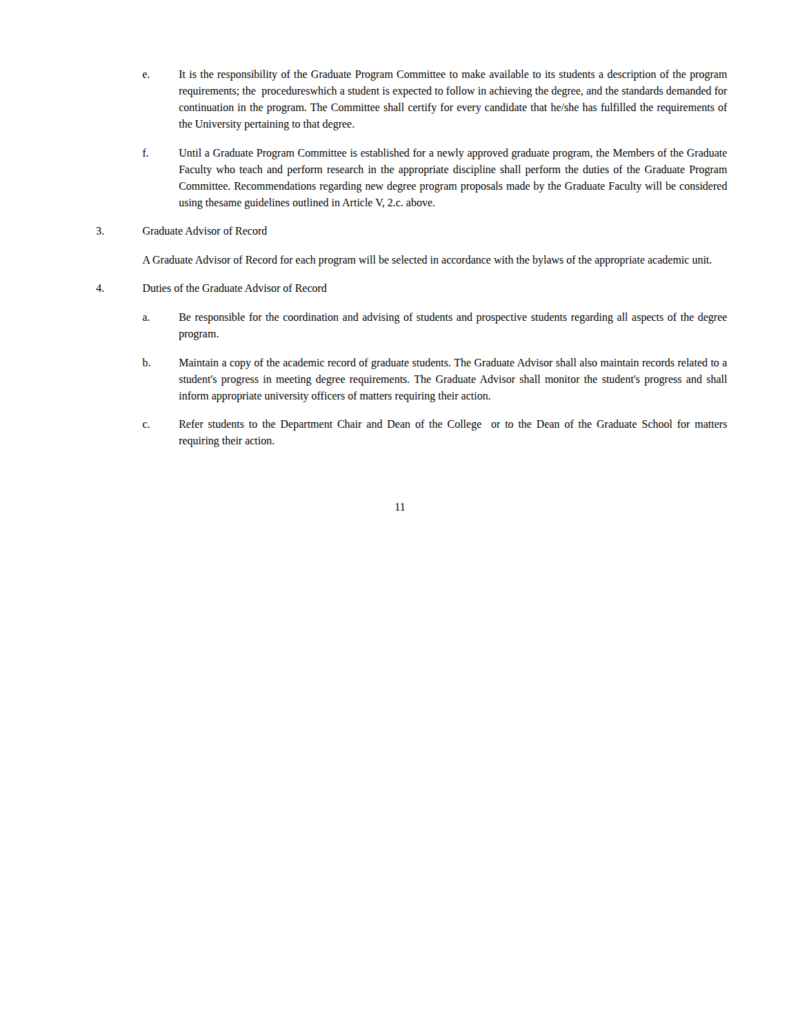e.
It is the responsibility of the Graduate Program Committee to make available to its students a description of the program requirements; the procedureswhich a student is expected to follow in achieving the degree, and the standards demanded for continuation in the program. The Committee shall certify for every candidate that he/she has fulfilled the requirements of the University pertaining to that degree.
f.
Until a Graduate Program Committee is established for a newly approved graduate program, the Members of the Graduate Faculty who teach and perform research in the appropriate discipline shall perform the duties of the Graduate Program Committee. Recommendations regarding new degree program proposals made by the Graduate Faculty will be considered using thesame guidelines outlined in Article V, 2.c. above.
3.
Graduate Advisor of Record
A Graduate Advisor of Record for each program will be selected in accordance with the bylaws of the appropriate academic unit.
4.
Duties of the Graduate Advisor of Record
a.
Be responsible for the coordination and advising of students and prospective students regarding all aspects of the degree program.
b.
Maintain a copy of the academic record of graduate students. The Graduate Advisor shall also maintain records related to a student's progress in meeting degree requirements. The Graduate Advisor shall monitor the student's progress and shall inform appropriate university officers of matters requiring their action.
c.
Refer students to the Department Chair and Dean of the College or to the Dean of the Graduate School for matters requiring their action.
11